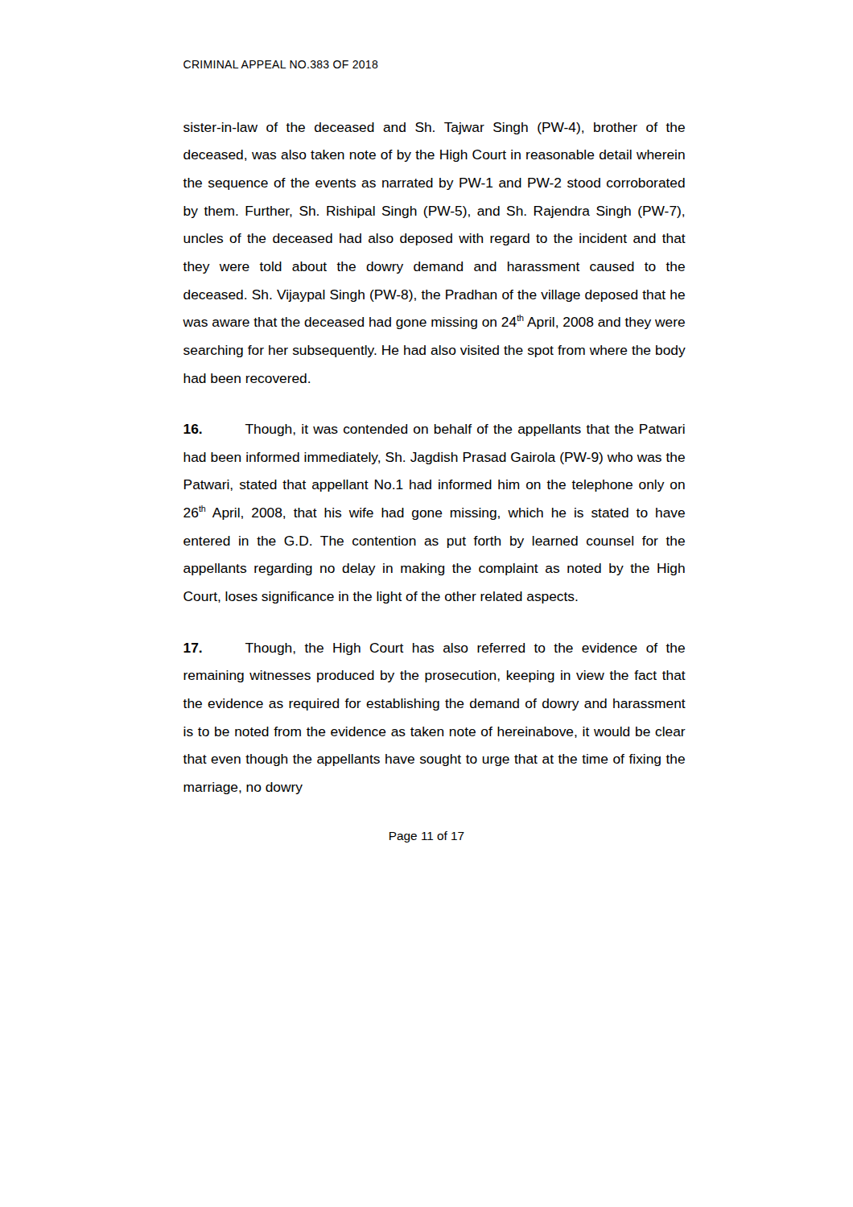CRIMINAL APPEAL NO.383 OF 2018
sister-in-law of the deceased and Sh. Tajwar Singh (PW-4), brother of the deceased, was also taken note of by the High Court in reasonable detail wherein the sequence of the events as narrated by PW-1 and PW-2 stood corroborated by them. Further, Sh. Rishipal Singh (PW-5), and Sh. Rajendra Singh (PW-7), uncles of the deceased had also deposed with regard to the incident and that they were told about the dowry demand and harassment caused to the deceased. Sh. Vijaypal Singh (PW-8), the Pradhan of the village deposed that he was aware that the deceased had gone missing on 24th April, 2008 and they were searching for her subsequently. He had also visited the spot from where the body had been recovered.
16. Though, it was contended on behalf of the appellants that the Patwari had been informed immediately, Sh. Jagdish Prasad Gairola (PW-9) who was the Patwari, stated that appellant No.1 had informed him on the telephone only on 26th April, 2008, that his wife had gone missing, which he is stated to have entered in the G.D. The contention as put forth by learned counsel for the appellants regarding no delay in making the complaint as noted by the High Court, loses significance in the light of the other related aspects.
17. Though, the High Court has also referred to the evidence of the remaining witnesses produced by the prosecution, keeping in view the fact that the evidence as required for establishing the demand of dowry and harassment is to be noted from the evidence as taken note of hereinabove, it would be clear that even though the appellants have sought to urge that at the time of fixing the marriage, no dowry
Page 11 of 17